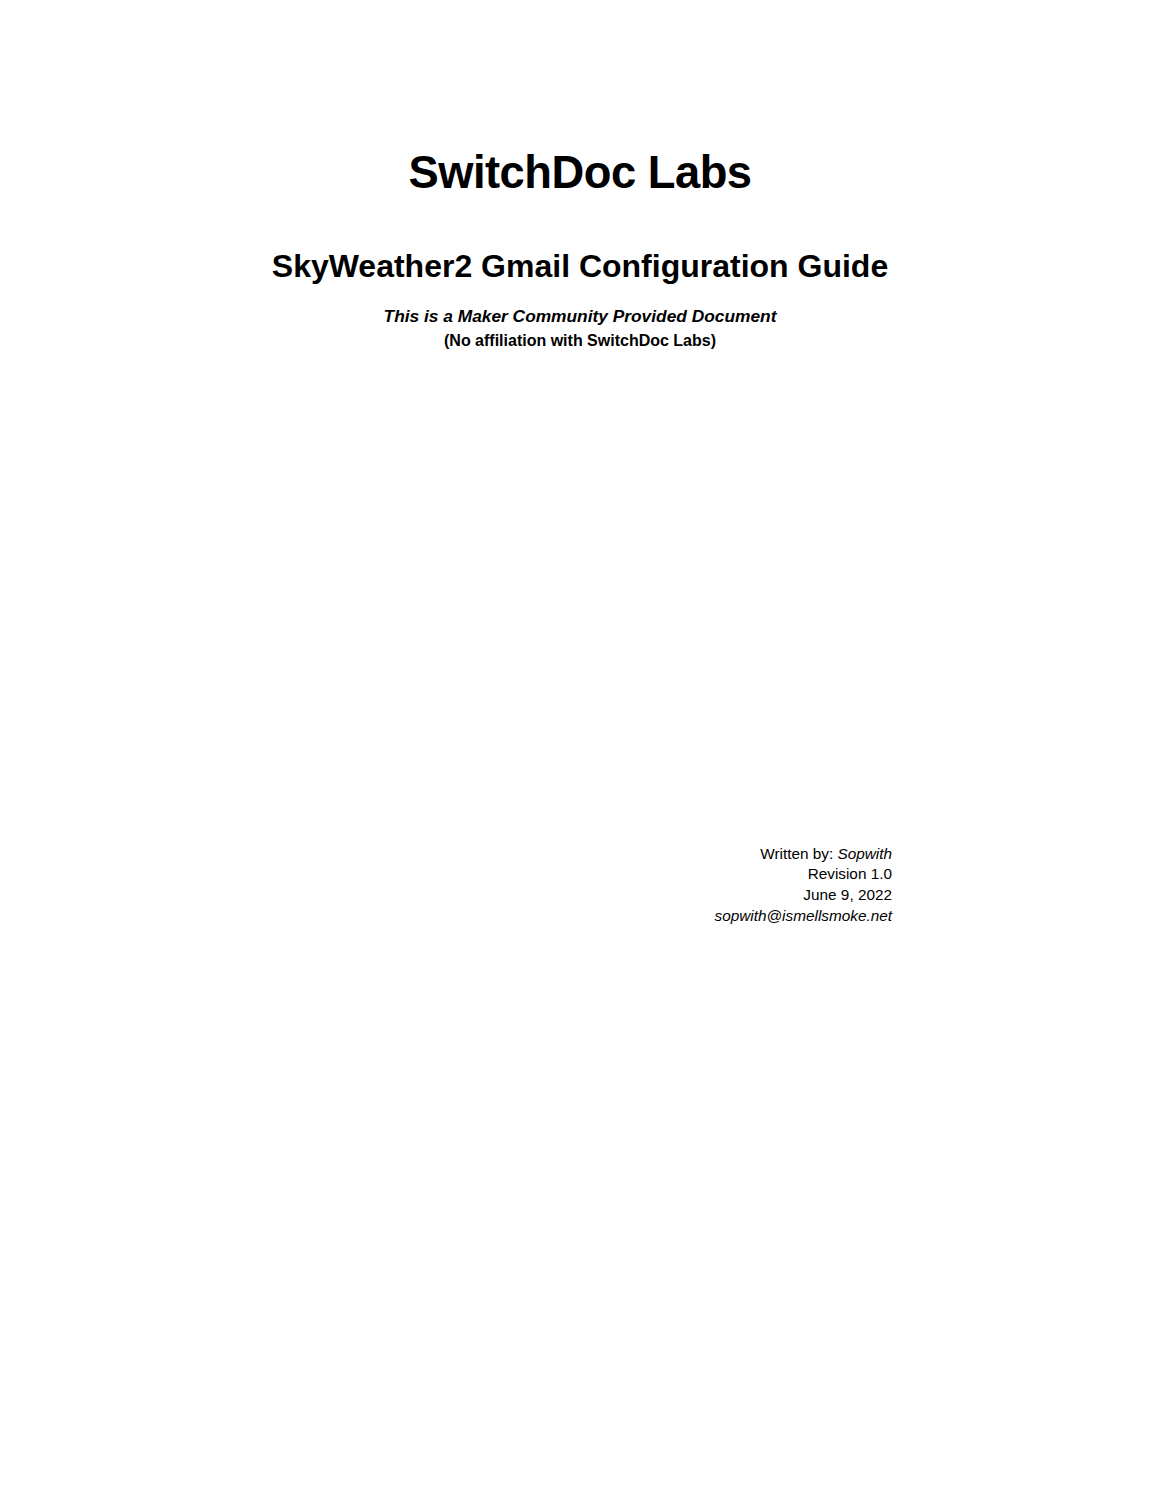SwitchDoc Labs
SkyWeather2 Gmail Configuration Guide
This is a Maker Community Provided Document (No affiliation with SwitchDoc Labs)
Written by: Sopwith
Revision 1.0
June 9, 2022
sopwith@ismellsmoke.net